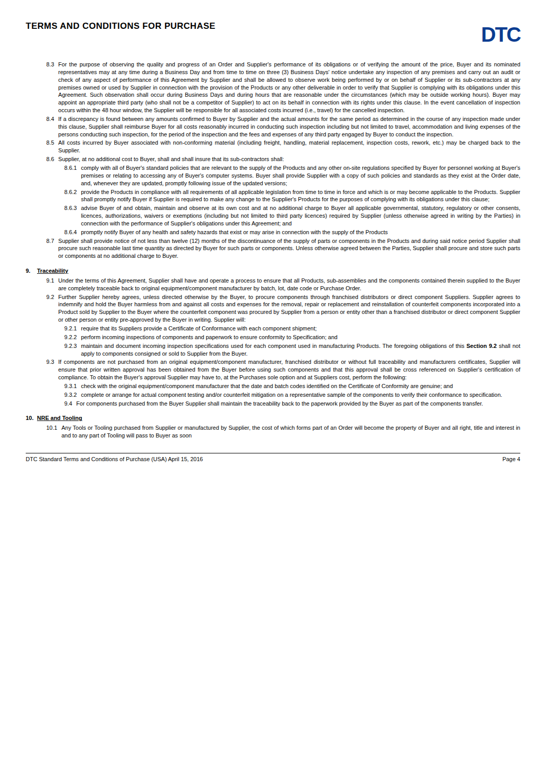DTC
TERMS AND CONDITIONS FOR PURCHASE
8.3
For the purpose of observing the quality and progress of an Order and Supplier's performance of its obligations or of verifying the amount of the price, Buyer and its nominated representatives may at any time during a Business Day and from time to time on three (3) Business Days' notice undertake any inspection of any premises and carry out an audit or check of any aspect of performance of this Agreement by Supplier and shall be allowed to observe work being performed by or on behalf of Supplier or its sub-contractors at any premises owned or used by Supplier in connection with the provision of the Products or any other deliverable in order to verify that Supplier is complying with its obligations under this Agreement. Such observation shall occur during Business Days and during hours that are reasonable under the circumstances (which may be outside working hours). Buyer may appoint an appropriate third party (who shall not be a competitor of Supplier) to act on its behalf in connection with its rights under this clause. In the event cancellation of inspection occurs within the 48 hour window, the Supplier will be responsible for all associated costs incurred (i.e., travel) for the cancelled inspection.
8.4
If a discrepancy is found between any amounts confirmed to Buyer by Supplier and the actual amounts for the same period as determined in the course of any inspection made under this clause, Supplier shall reimburse Buyer for all costs reasonably incurred in conducting such inspection including but not limited to travel, accommodation and living expenses of the persons conducting such inspection, for the period of the inspection and the fees and expenses of any third party engaged by Buyer to conduct the inspection.
8.5
All costs incurred by Buyer associated with non-conforming material (including freight, handling, material replacement, inspection costs, rework, etc.) may be charged back to the Supplier.
8.6
Supplier, at no additional cost to Buyer, shall and shall insure that its sub-contractors shall:
8.6.1
comply with all of Buyer's standard policies that are relevant to the supply of the Products and any other on-site regulations specified by Buyer for personnel working at Buyer's premises or relating to accessing any of Buyer's computer systems. Buyer shall provide Supplier with a copy of such policies and standards as they exist at the Order date, and, whenever they are updated, promptly following issue of the updated versions;
8.6.2
provide the Products in compliance with all requirements of all applicable legislation from time to time in force and which is or may become applicable to the Products. Supplier shall promptly notify Buyer if Supplier is required to make any change to the Supplier's Products for the purposes of complying with its obligations under this clause;
8.6.3
advise Buyer of and obtain, maintain and observe at its own cost and at no additional charge to Buyer all applicable governmental, statutory, regulatory or other consents, licences, authorizations, waivers or exemptions (including but not limited to third party licences) required by Supplier (unless otherwise agreed in writing by the Parties) in connection with the performance of Supplier's obligations under this Agreement; and
8.6.4
promptly notify Buyer of any health and safety hazards that exist or may arise in connection with the supply of the Products
8.7
Supplier shall provide notice of not less than twelve (12) months of the discontinuance of the supply of parts or components in the Products and during said notice period Supplier shall procure such reasonable last time quantity as directed by Buyer for such parts or components. Unless otherwise agreed between the Parties, Supplier shall procure and store such parts or components at no additional charge to Buyer.
9. Traceability
9.1
Under the terms of this Agreement, Supplier shall have and operate a process to ensure that all Products, sub-assemblies and the components contained therein supplied to the Buyer are completely traceable back to original equipment/component manufacturer by batch, lot, date code or Purchase Order.
9.2
Further Supplier hereby agrees, unless directed otherwise by the Buyer, to procure components through franchised distributors or direct component Suppliers. Supplier agrees to indemnify and hold the Buyer harmless from and against all costs and expenses for the removal, repair or replacement and reinstallation of counterfeit components incorporated into a Product sold by Supplier to the Buyer where the counterfeit component was procured by Supplier from a person or entity other than a franchised distributor or direct component Supplier or other person or entity pre-approved by the Buyer in writing. Supplier will:
9.2.1
require that its Suppliers provide a Certificate of Conformance with each component shipment;
9.2.2
perform incoming inspections of components and paperwork to ensure conformity to Specification; and
9.2.3
maintain and document incoming inspection specifications used for each component used in manufacturing Products. The foregoing obligations of this Section 9.2 shall not apply to components consigned or sold to Supplier from the Buyer.
9.3
If components are not purchased from an original equipment/component manufacturer, franchised distributor or without full traceability and manufacturers certificates, Supplier will ensure that prior written approval has been obtained from the Buyer before using such components and that this approval shall be cross referenced on Supplier's certification of compliance. To obtain the Buyer's approval Supplier may have to, at the Purchases sole option and at Suppliers cost, perform the following:
9.3.1
check with the original equipment/component manufacturer that the date and batch codes identified on the Certificate of Conformity are genuine; and
9.3.2
complete or arrange for actual component testing and/or counterfeit mitigation on a representative sample of the components to verify their conformance to specification.
9.4
For components purchased from the Buyer Supplier shall maintain the traceability back to the paperwork provided by the Buyer as part of the components transfer.
10. NRE and Tooling
10.1
Any Tools or Tooling purchased from Supplier or manufactured by Supplier, the cost of which forms part of an Order will become the property of Buyer and all right, title and interest in and to any part of Tooling will pass to Buyer as soon
DTC Standard Terms and Conditions of Purchase (USA) April 15, 2016
Page 4